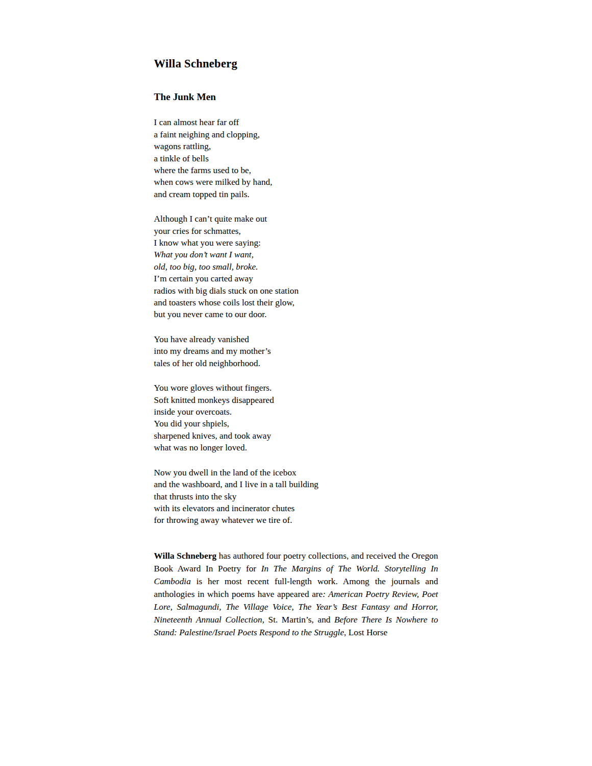Willa Schneberg
The Junk Men
I can almost hear far off
a faint neighing and clopping,
wagons rattling,
a tinkle of bells
where the farms used to be,
when cows were milked by hand,
and cream topped tin pails.
Although I can’t quite make out
your cries for schmattes,
I know what you were saying:
What you don’t want I want,
old, too big, too small, broke.
I’m certain you carted away
radios with big dials stuck on one station
and toasters whose coils lost their glow,
but you never came to our door.
You have already vanished
into my dreams and my mother’s
tales of her old neighborhood.
You wore gloves without fingers.
Soft knitted monkeys disappeared
inside your overcoats.
You did your shpiels,
sharpened knives, and took away
what was no longer loved.
Now you dwell in the land of the icebox
and the washboard, and I live in a tall building
that thrusts into the sky
with its elevators and incinerator chutes
for throwing away whatever we tire of.
Willa Schneberg has authored four poetry collections, and received the Oregon Book Award In Poetry for In The Margins of The World. Storytelling In Cambodia is her most recent full-length work. Among the journals and anthologies in which poems have appeared are: American Poetry Review, Poet Lore, Salmagundi, The Village Voice, The Year’s Best Fantasy and Horror, Nineteenth Annual Collection, St. Martin’s, and Before There Is Nowhere to Stand: Palestine/Israel Poets Respond to the Struggle, Lost Horse